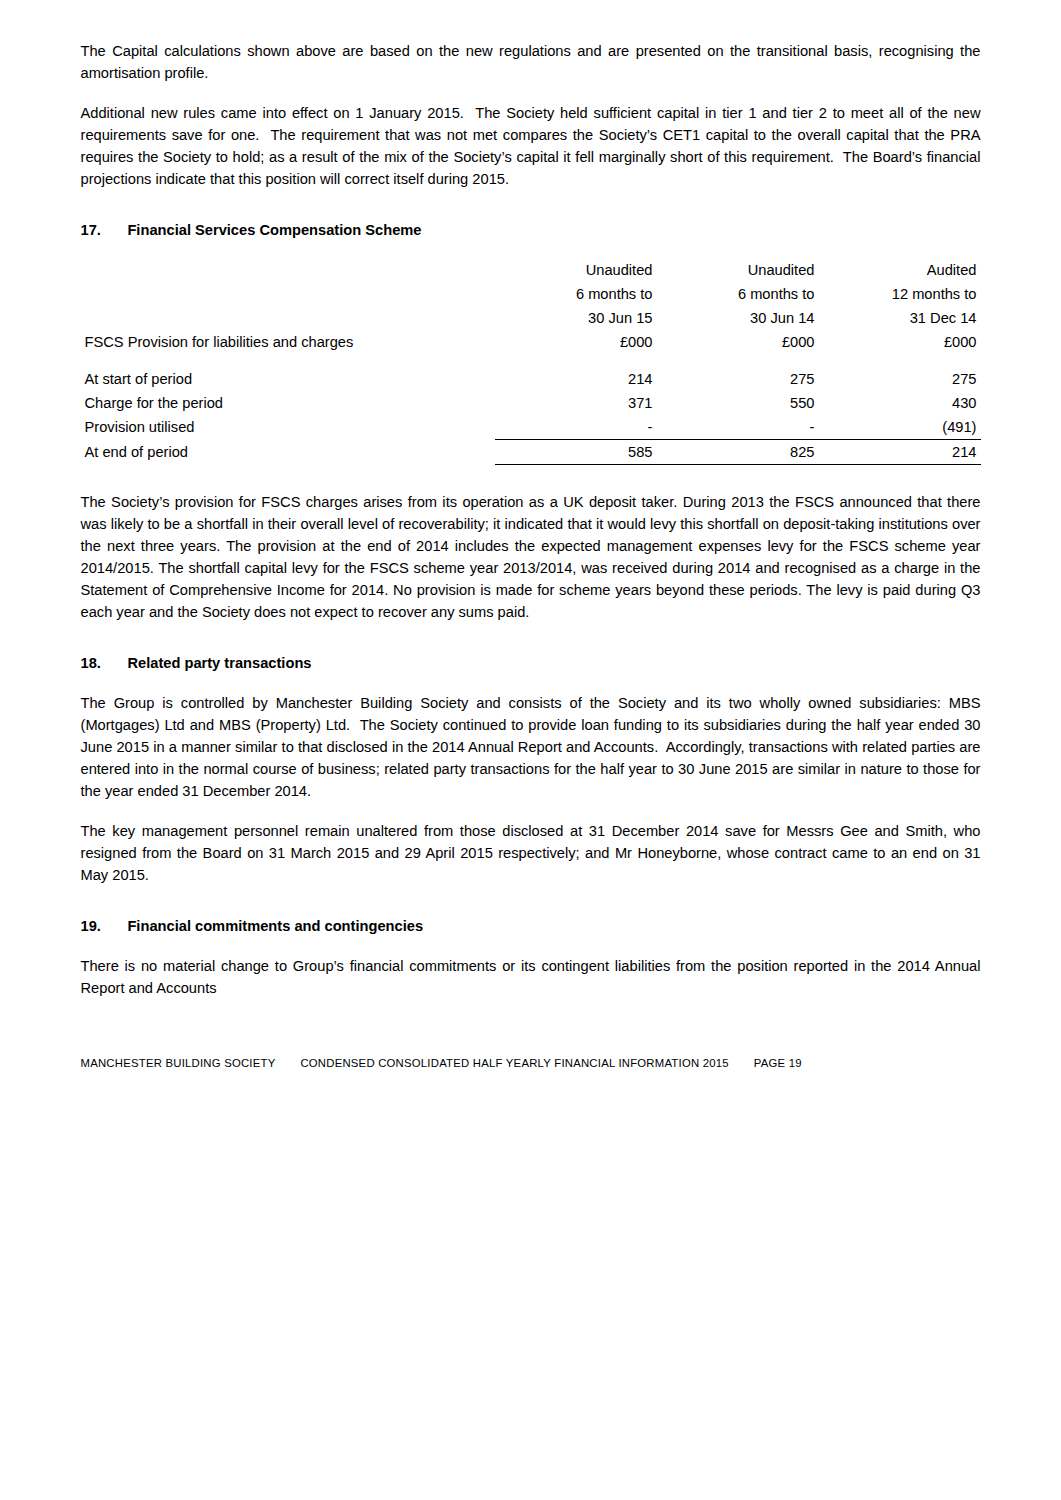The Capital calculations shown above are based on the new regulations and are presented on the transitional basis, recognising the amortisation profile.
Additional new rules came into effect on 1 January 2015. The Society held sufficient capital in tier 1 and tier 2 to meet all of the new requirements save for one. The requirement that was not met compares the Society’s CET1 capital to the overall capital that the PRA requires the Society to hold; as a result of the mix of the Society’s capital it fell marginally short of this requirement. The Board’s financial projections indicate that this position will correct itself during 2015.
17. Financial Services Compensation Scheme
| | Unaudited | Unaudited | Audited |
| --- | --- | --- | --- |
| | 6 months to | 6 months to | 12 months to |
| | 30 Jun 15 | 30 Jun 14 | 31 Dec 14 |
| FSCS Provision for liabilities and charges | £000 | £000 | £000 |
| At start of period | 214 | 275 | 275 |
| Charge for the period | 371 | 550 | 430 |
| Provision utilised | - | - | (491) |
| At end of period | 585 | 825 | 214 |
The Society’s provision for FSCS charges arises from its operation as a UK deposit taker. During 2013 the FSCS announced that there was likely to be a shortfall in their overall level of recoverability; it indicated that it would levy this shortfall on deposit-taking institutions over the next three years. The provision at the end of 2014 includes the expected management expenses levy for the FSCS scheme year 2014/2015. The shortfall capital levy for the FSCS scheme year 2013/2014, was received during 2014 and recognised as a charge in the Statement of Comprehensive Income for 2014. No provision is made for scheme years beyond these periods. The levy is paid during Q3 each year and the Society does not expect to recover any sums paid.
18. Related party transactions
The Group is controlled by Manchester Building Society and consists of the Society and its two wholly owned subsidiaries: MBS (Mortgages) Ltd and MBS (Property) Ltd. The Society continued to provide loan funding to its subsidiaries during the half year ended 30 June 2015 in a manner similar to that disclosed in the 2014 Annual Report and Accounts. Accordingly, transactions with related parties are entered into in the normal course of business; related party transactions for the half year to 30 June 2015 are similar in nature to those for the year ended 31 December 2014.
The key management personnel remain unaltered from those disclosed at 31 December 2014 save for Messrs Gee and Smith, who resigned from the Board on 31 March 2015 and 29 April 2015 respectively; and Mr Honeyborne, whose contract came to an end on 31 May 2015.
19. Financial commitments and contingencies
There is no material change to Group’s financial commitments or its contingent liabilities from the position reported in the 2014 Annual Report and Accounts
MANCHESTER BUILDING SOCIETY CONDENSED CONSOLIDATED HALF YEARLY FINANCIAL INFORMATION 2015 PAGE 19